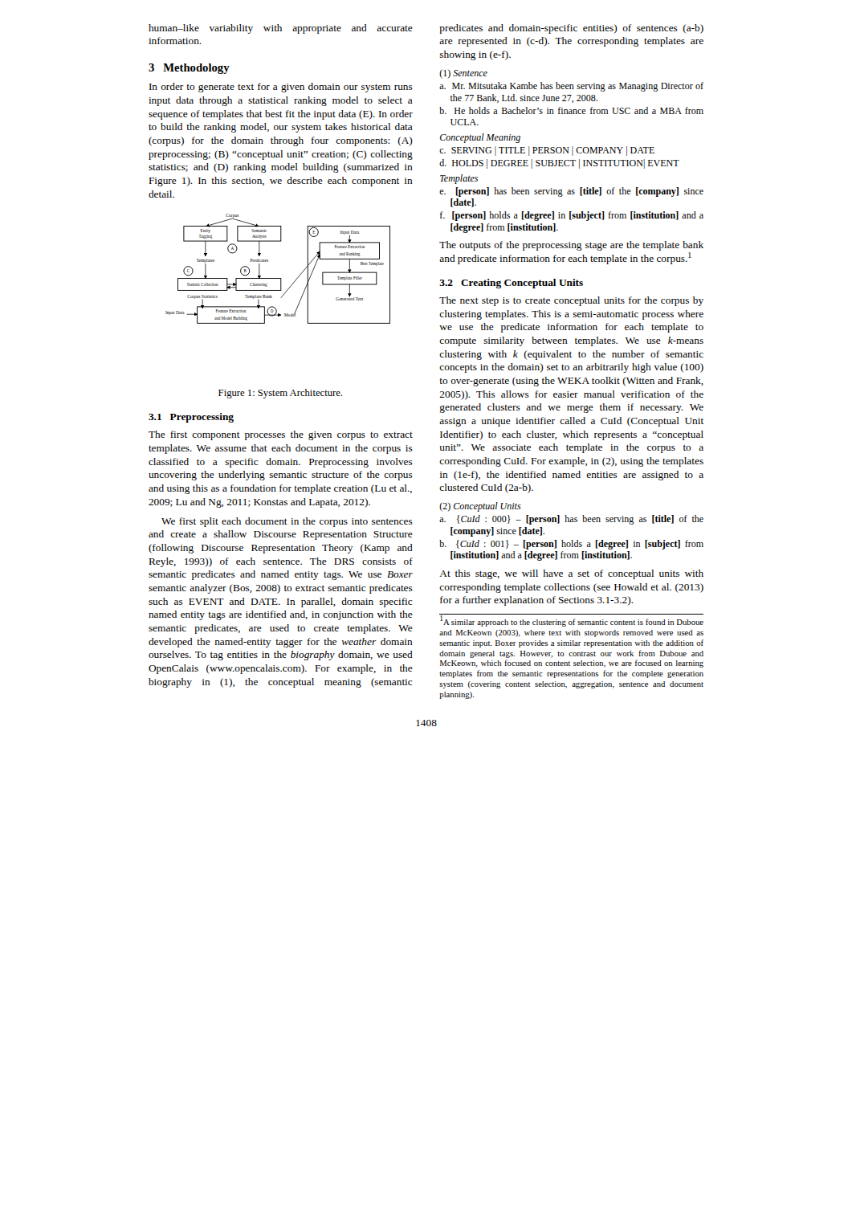human–like variability with appropriate and accurate information.
3 Methodology
In order to generate text for a given domain our system runs input data through a statistical ranking model to select a sequence of templates that best fit the input data (E). In order to build the ranking model, our system takes historical data (corpus) for the domain through four components: (A) preprocessing; (B) “conceptual unit” creation; (C) collecting statistics; and (D) ranking model building (summarized in Figure 1). In this section, we describe each component in detail.
Corpus Entity Tagging Semantic Analysis A Templates Predicates C B Statistic Collection Clustering Corpus Statistics Template Bank Input Data Feature Extraction and Model Building D Model E Input Data Feature Extraction and Ranking Best Template Template Filler Generated Text
Figure 1: System Architecture.
3.1 Preprocessing
The first component processes the given corpus to extract templates. We assume that each document in the corpus is classified to a specific domain. Preprocessing involves uncovering the underlying semantic structure of the corpus and using this as a foundation for template creation (Lu et al., 2009; Lu and Ng, 2011; Konstas and Lapata, 2012).
We first split each document in the corpus into sentences and create a shallow Discourse Representation Structure (following Discourse Representation Theory (Kamp and Reyle, 1993)) of each sentence. The DRS consists of semantic predicates and named entity tags. We use Boxer semantic analyzer (Bos, 2008) to extract semantic predicates such as EVENT and DATE. In parallel, domain specific named entity tags are identified and, in conjunction with the semantic predicates, are used to create templates. We developed the named-entity tagger for the weather domain ourselves. To tag entities in the biography domain, we used OpenCalais (www.opencalais.com). For example, in the biography in (1), the conceptual meaning (semantic predicates and domain-specific entities) of sentences (a-b) are represented in (c-d). The corresponding templates are showing in (e-f).
(1) Sentence
a. Mr. Mitsutaka Kambe has been serving as Managing Director of the 77 Bank, Ltd. since June 27, 2008.
b. He holds a Bachelor’s in finance from USC and a MBA from UCLA.
Conceptual Meaning
c. SERVING | TITLE | PERSON | COMPANY | DATE
d. HOLDS | DEGREE | SUBJECT | INSTITUTION| EVENT
Templates
e. [person] has been serving as [title] of the [company] since [date].
f. [person] holds a [degree] in [subject] from [institution] and a [degree] from [institution].
The outputs of the preprocessing stage are the template bank and predicate information for each template in the corpus.1
3.2 Creating Conceptual Units
The next step is to create conceptual units for the corpus by clustering templates. This is a semi-automatic process where we use the predicate information for each template to compute similarity between templates. We use k-means clustering with k (equivalent to the number of semantic concepts in the domain) set to an arbitrarily high value (100) to over-generate (using the WEKA toolkit (Witten and Frank, 2005)). This allows for easier manual verification of the generated clusters and we merge them if necessary. We assign a unique identifier called a CuId (Conceptual Unit Identifier) to each cluster, which represents a “conceptual unit”. We associate each template in the corpus to a corresponding CuId. For example, in (2), using the templates in (1e-f), the identified named entities are assigned to a clustered CuId (2a-b).
(2) Conceptual Units
a. {CuId : 000} – [person] has been serving as [title] of the [company] since [date].
b. {CuId : 001} – [person] holds a [degree] in [subject] from [institution] and a [degree] from [institution].
At this stage, we will have a set of conceptual units with corresponding template collections (see Howald et al. (2013) for a further explanation of Sections 3.1-3.2).
1A similar approach to the clustering of semantic content is found in Duboue and McKeown (2003), where text with stopwords removed were used as semantic input. Boxer provides a similar representation with the addition of domain general tags. However, to contrast our work from Duboue and McKeown, which focused on content selection, we are focused on learning templates from the semantic representations for the complete generation system (covering content selection, aggregation, sentence and document planning).
1408